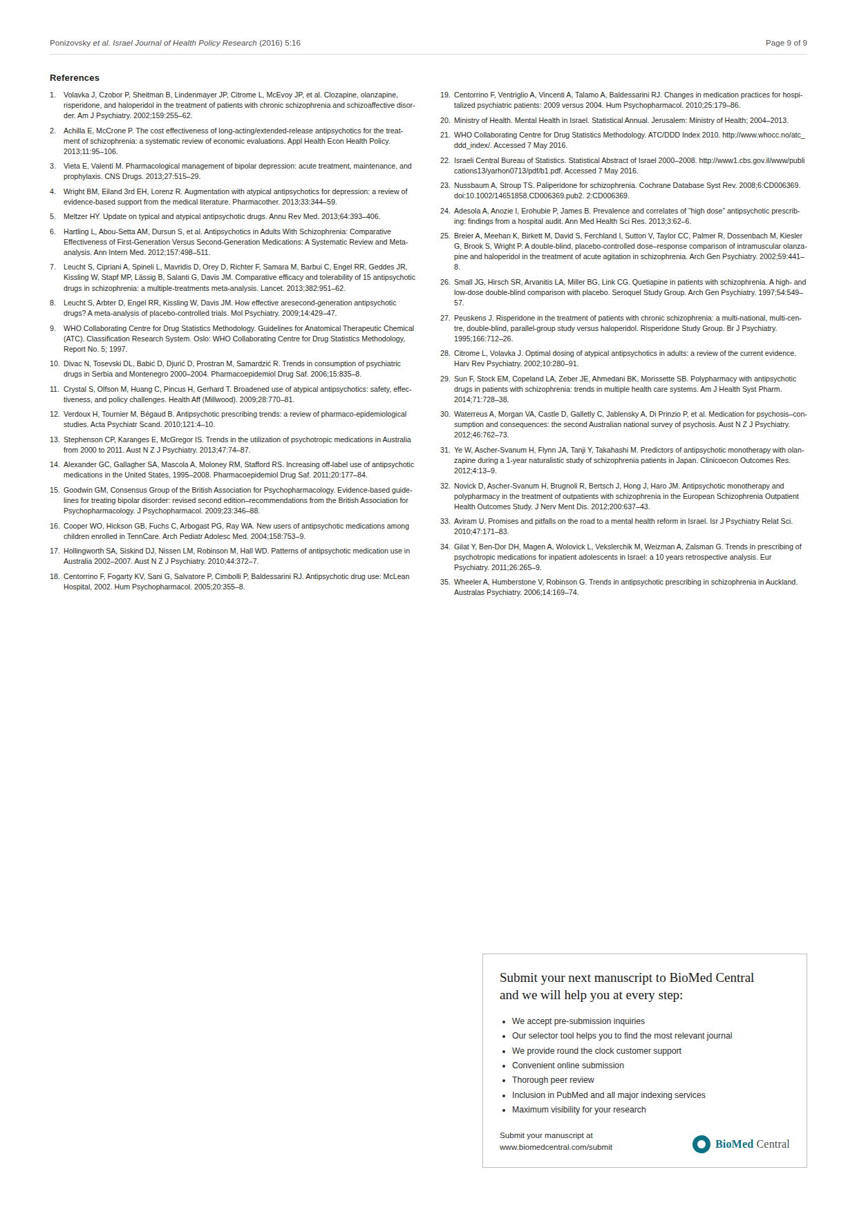Ponizovsky et al. Israel Journal of Health Policy Research (2016) 5:16
Page 9 of 9
References
Volavka J, Czobor P, Sheitman B, Lindenmayer JP, Citrome L, McEvoy JP, et al. Clozapine, olanzapine, risperidone, and haloperidol in the treatment of patients with chronic schizophrenia and schizoaffective disorder. Am J Psychiatry. 2002;159:255–62.
Achilla E, McCrone P. The cost effectiveness of long-acting/extended-release antipsychotics for the treatment of schizophrenia: a systematic review of economic evaluations. Appl Health Econ Health Policy. 2013;11:95–106.
Vieta E, Valentí M. Pharmacological management of bipolar depression: acute treatment, maintenance, and prophylaxis. CNS Drugs. 2013;27:515–29.
Wright BM, Eiland 3rd EH, Lorenz R. Augmentation with atypical antipsychotics for depression: a review of evidence-based support from the medical literature. Pharmacother. 2013;33:344–59.
Meltzer HY. Update on typical and atypical antipsychotic drugs. Annu Rev Med. 2013;64:393–406.
Hartling L, Abou-Setta AM, Dursun S, et al. Antipsychotics in Adults With Schizophrenia: Comparative Effectiveness of First-Generation Versus Second-Generation Medications: A Systematic Review and Meta-analysis. Ann Intern Med. 2012;157:498–511.
Leucht S, Cipriani A, Spineli L, Mavridis D, Orey D, Richter F, Samara M, Barbui C, Engel RR, Geddes JR, Kissling W, Stapf MP, Lässig B, Salanti G, Davis JM. Comparative efficacy and tolerability of 15 antipsychotic drugs in schizophrenia: a multiple-treatments meta-analysis. Lancet. 2013;382:951–62.
Leucht S, Arbter D, Engel RR, Kissling W, Davis JM. How effective aresecond-generation antipsychotic drugs? A meta-analysis of placebo-controlled trials. Mol Psychiatry. 2009;14:429–47.
WHO Collaborating Centre for Drug Statistics Methodology. Guidelines for Anatomical Therapeutic Chemical (ATC). Classification Research System. Oslo: WHO Collaborating Centre for Drug Statistics Methodology, Report No. 5; 1997.
Divac N, Tosevski DL, Babić D, Djurić D, Prostran M, Samardzić R. Trends in consumption of psychiatric drugs in Serbia and Montenegro 2000–2004. Pharmacoepidemiol Drug Saf. 2006;15:835–8.
Crystal S, Olfson M, Huang C, Pincus H, Gerhard T. Broadened use of atypical antipsychotics: safety, effectiveness, and policy challenges. Health Aff (Millwood). 2009;28:770–81.
Verdoux H, Tournier M, Bégaud B. Antipsychotic prescribing trends: a review of pharmaco-epidemiological studies. Acta Psychiatr Scand. 2010;121:4–10.
Stephenson CP, Karanges E, McGregor IS. Trends in the utilization of psychotropic medications in Australia from 2000 to 2011. Aust N Z J Psychiatry. 2013;47:74–87.
Alexander GC, Gallagher SA, Mascola A, Moloney RM, Stafford RS. Increasing off-label use of antipsychotic medications in the United States, 1995–2008. Pharmacoepidemiol Drug Saf. 2011;20:177–84.
Goodwin GM, Consensus Group of the British Association for Psychopharmacology. Evidence-based guidelines for treating bipolar disorder: revised second edition–recommendations from the British Association for Psychopharmacology. J Psychopharmacol. 2009;23:346–88.
Cooper WO, Hickson GB, Fuchs C, Arbogast PG, Ray WA. New users of antipsychotic medications among children enrolled in TennCare. Arch Pediatr Adolesc Med. 2004;158:753–9.
Hollingworth SA, Siskind DJ, Nissen LM, Robinson M, Hall WD. Patterns of antipsychotic medication use in Australia 2002–2007. Aust N Z J Psychiatry. 2010;44:372–7.
Centorrino F, Fogarty KV, Sani G, Salvatore P, Cimbolli P, Baldessarini RJ. Antipsychotic drug use: McLean Hospital, 2002. Hum Psychopharmacol. 2005;20:355–8.
Centorrino F, Ventriglio A, Vincenti A, Talamo A, Baldessarini RJ. Changes in medication practices for hospitalized psychiatric patients: 2009 versus 2004. Hum Psychopharmacol. 2010;25:179–86.
Ministry of Health. Mental Health in Israel. Statistical Annual. Jerusalem: Ministry of Health; 2004–2013.
WHO Collaborating Centre for Drug Statistics Methodology. ATC/DDD Index 2010. http://www.whocc.no/atc_ddd_index/. Accessed 7 May 2016.
Israeli Central Bureau of Statistics. Statistical Abstract of Israel 2000–2008. http://www1.cbs.gov.il/www/publications13/yarhon0713/pdf/b1.pdf. Accessed 7 May 2016.
Nussbaum A, Stroup TS. Paliperidone for schizophrenia. Cochrane Database Syst Rev. 2008;6:CD006369. doi:10.1002/14651858.CD006369.pub2. 2:CD006369.
Adesola A, Anozie I, Erohubie P, James B. Prevalence and correlates of “high dose” antipsychotic prescribing: findings from a hospital audit. Ann Med Health Sci Res. 2013;3:62–6.
Breier A, Meehan K, Birkett M, David S, Ferchland I, Sutton V, Taylor CC, Palmer R, Dossenbach M, Kiesler G, Brook S, Wright P. A double-blind, placebo-controlled dose–response comparison of intramuscular olanzapine and haloperidol in the treatment of acute agitation in schizophrenia. Arch Gen Psychiatry. 2002;59:441–8.
Small JG, Hirsch SR, Arvanitis LA, Miller BG, Link CG. Quetiapine in patients with schizophrenia. A high- and low-dose double-blind comparison with placebo. Seroquel Study Group. Arch Gen Psychiatry. 1997;54:549–57.
Peuskens J. Risperidone in the treatment of patients with chronic schizophrenia: a multi-national, multi-centre, double-blind, parallel-group study versus haloperidol. Risperidone Study Group. Br J Psychiatry. 1995;166:712–26.
Citrome L, Volavka J. Optimal dosing of atypical antipsychotics in adults: a review of the current evidence. Harv Rev Psychiatry. 2002;10:280–91.
Sun F, Stock EM, Copeland LA, Zeber JE, Ahmedani BK, Morissette SB. Polypharmacy with antipsychotic drugs in patients with schizophrenia: trends in multiple health care systems. Am J Health Syst Pharm. 2014;71:728–38.
Waterreus A, Morgan VA, Castle D, Galletly C, Jablensky A, Di Prinzio P, et al. Medication for psychosis–consumption and consequences: the second Australian national survey of psychosis. Aust N Z J Psychiatry. 2012;46:762–73.
Ye W, Ascher-Svanum H, Flynn JA, Tanji Y, Takahashi M. Predictors of antipsychotic monotherapy with olanzapine during a 1-year naturalistic study of schizophrenia patients in Japan. Clinicoecon Outcomes Res. 2012;4:13–9.
Novick D, Ascher-Svanum H, Brugnoli R, Bertsch J, Hong J, Haro JM. Antipsychotic monotherapy and polypharmacy in the treatment of outpatients with schizophrenia in the European Schizophrenia Outpatient Health Outcomes Study. J Nerv Ment Dis. 2012;200:637–43.
Aviram U. Promises and pitfalls on the road to a mental health reform in Israel. Isr J Psychiatry Relat Sci. 2010;47:171–83.
Gilat Y, Ben-Dor DH, Magen A, Wolovick L, Vekslerchik M, Weizman A, Zalsman G. Trends in prescribing of psychotropic medications for inpatient adolescents in Israel: a 10 years retrospective analysis. Eur Psychiatry. 2011;26:265–9.
Wheeler A, Humberstone V, Robinson G. Trends in antipsychotic prescribing in schizophrenia in Auckland. Australas Psychiatry. 2006;14:169–74.
Submit your next manuscript to BioMed Central
and we will help you at every step:
We accept pre-submission inquiries
Our selector tool helps you to find the most relevant journal
We provide round the clock customer support
Convenient online submission
Thorough peer review
Inclusion in PubMed and all major indexing services
Maximum visibility for your research
Submit your manuscript at
www.biomedcentral.com/submit
BioMed Central